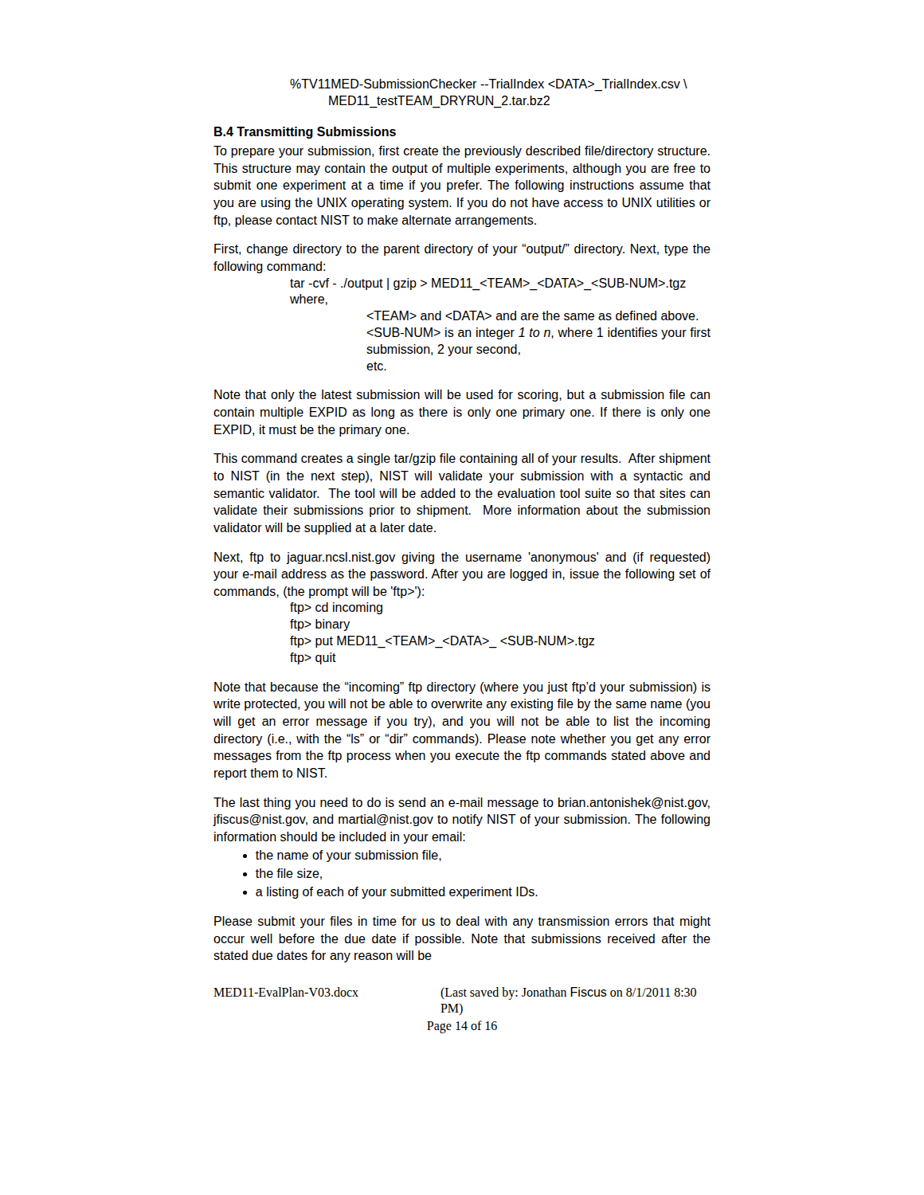%TV11MED-SubmissionChecker --TrialIndex <DATA>_TrialIndex.csv \
MED11_testTEAM_DRYRUN_2.tar.bz2
B.4 Transmitting Submissions
To prepare your submission, first create the previously described file/directory structure. This structure may contain the output of multiple experiments, although you are free to submit one experiment at a time if you prefer. The following instructions assume that you are using the UNIX operating system. If you do not have access to UNIX utilities or ftp, please contact NIST to make alternate arrangements.
First, change directory to the parent directory of your “output/” directory. Next, type the following command:
tar -cvf - ./output | gzip > MED11_<TEAM>_<DATA>_<SUB-NUM>.tgz
where,
<TEAM> and <DATA> and are the same as defined above.
<SUB-NUM> is an integer 1 to n, where 1 identifies your first submission, 2 your second,
etc.
Note that only the latest submission will be used for scoring, but a submission file can contain multiple EXPID as long as there is only one primary one. If there is only one EXPID, it must be the primary one.
This command creates a single tar/gzip file containing all of your results. After shipment to NIST (in the next step), NIST will validate your submission with a syntactic and semantic validator. The tool will be added to the evaluation tool suite so that sites can validate their submissions prior to shipment. More information about the submission validator will be supplied at a later date.
Next, ftp to jaguar.ncsl.nist.gov giving the username 'anonymous' and (if requested) your e-mail address as the password. After you are logged in, issue the following set of commands, (the prompt will be 'ftp>'):
ftp> cd incoming
ftp> binary
ftp> put MED11_<TEAM>_<DATA>_ <SUB-NUM>.tgz
ftp> quit
Note that because the “incoming” ftp directory (where you just ftp’d your submission) is write protected, you will not be able to overwrite any existing file by the same name (you will get an error message if you try), and you will not be able to list the incoming directory (i.e., with the “ls” or “dir” commands). Please note whether you get any error messages from the ftp process when you execute the ftp commands stated above and report them to NIST.
The last thing you need to do is send an e-mail message to brian.antonishek@nist.gov, jfiscus@nist.gov, and martial@nist.gov to notify NIST of your submission. The following information should be included in your email:
the name of your submission file,
the file size,
a listing of each of your submitted experiment IDs.
Please submit your files in time for us to deal with any transmission errors that might occur well before the due date if possible. Note that submissions received after the stated due dates for any reason will be
MED11-EvalPlan-V03.docx
(Last saved by: Jonathan Fiscus on 8/1/2011 8:30 PM)
Page 14 of 16